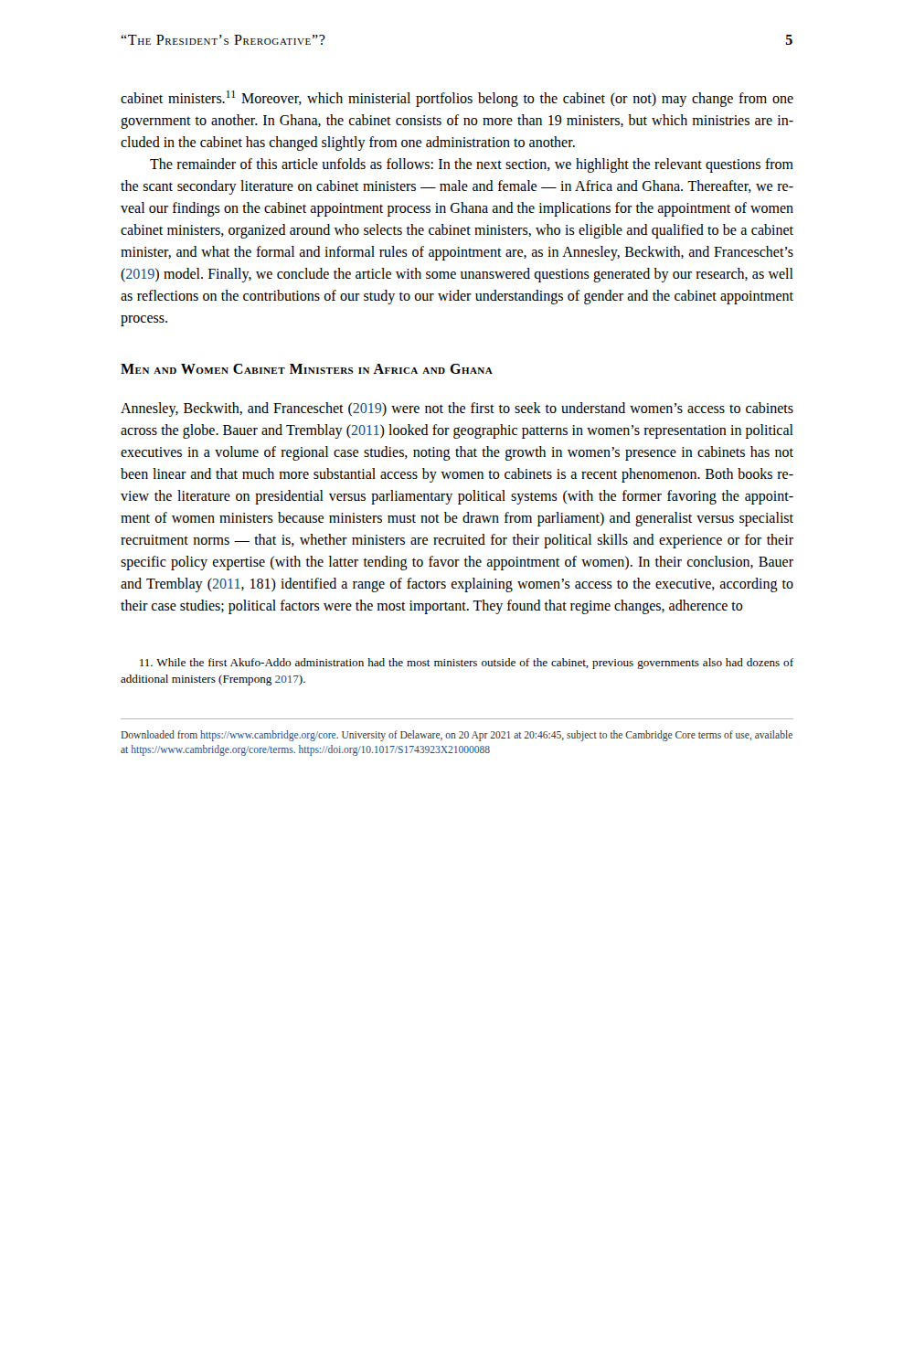“The President’s Prerogative”? 5
cabinet ministers.11 Moreover, which ministerial portfolios belong to the cabinet (or not) may change from one government to another. In Ghana, the cabinet consists of no more than 19 ministers, but which ministries are included in the cabinet has changed slightly from one administration to another.
The remainder of this article unfolds as follows: In the next section, we highlight the relevant questions from the scant secondary literature on cabinet ministers — male and female — in Africa and Ghana. Thereafter, we reveal our findings on the cabinet appointment process in Ghana and the implications for the appointment of women cabinet ministers, organized around who selects the cabinet ministers, who is eligible and qualified to be a cabinet minister, and what the formal and informal rules of appointment are, as in Annesley, Beckwith, and Franceschet’s (2019) model. Finally, we conclude the article with some unanswered questions generated by our research, as well as reflections on the contributions of our study to our wider understandings of gender and the cabinet appointment process.
Men and Women Cabinet Ministers in Africa and Ghana
Annesley, Beckwith, and Franceschet (2019) were not the first to seek to understand women’s access to cabinets across the globe. Bauer and Tremblay (2011) looked for geographic patterns in women’s representation in political executives in a volume of regional case studies, noting that the growth in women’s presence in cabinets has not been linear and that much more substantial access by women to cabinets is a recent phenomenon. Both books review the literature on presidential versus parliamentary political systems (with the former favoring the appointment of women ministers because ministers must not be drawn from parliament) and generalist versus specialist recruitment norms — that is, whether ministers are recruited for their political skills and experience or for their specific policy expertise (with the latter tending to favor the appointment of women). In their conclusion, Bauer and Tremblay (2011, 181) identified a range of factors explaining women’s access to the executive, according to their case studies; political factors were the most important. They found that regime changes, adherence to
11. While the first Akufo-Addo administration had the most ministers outside of the cabinet, previous governments also had dozens of additional ministers (Frempong 2017).
Downloaded from https://www.cambridge.org/core. University of Delaware, on 20 Apr 2021 at 20:46:45, subject to the Cambridge Core terms of use, available at https://www.cambridge.org/core/terms. https://doi.org/10.1017/S1743923X21000088